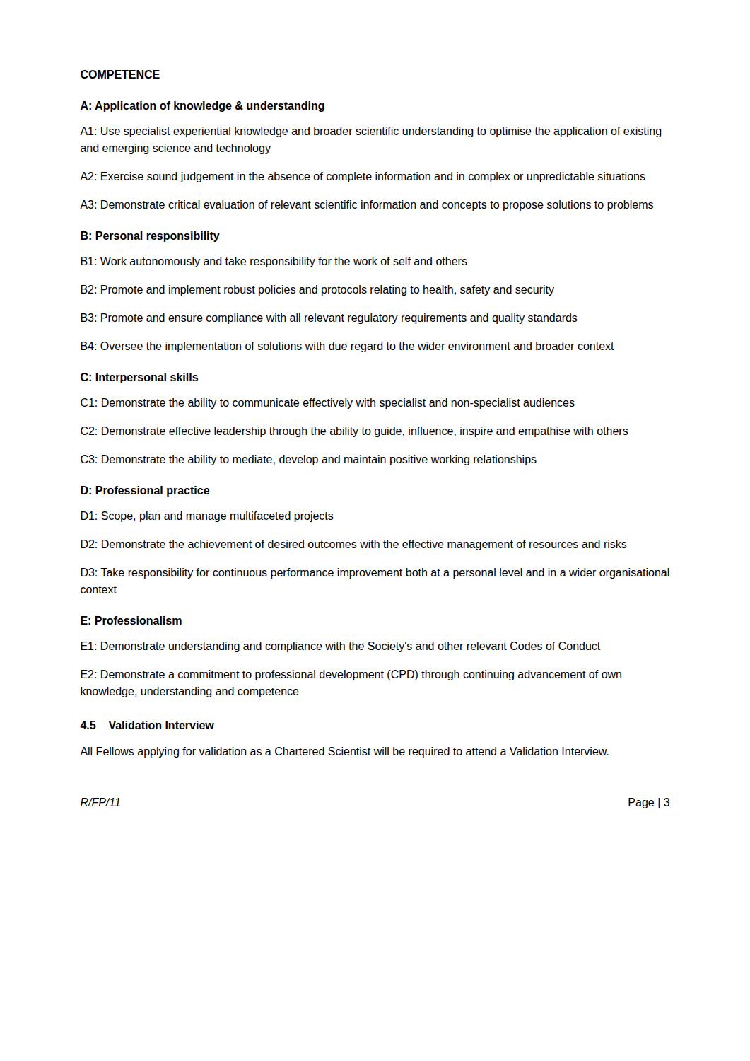COMPETENCE
A: Application of knowledge & understanding
A1: Use specialist experiential knowledge and broader scientific understanding to optimise the application of existing and emerging science and technology
A2: Exercise sound judgement in the absence of complete information and in complex or unpredictable situations
A3: Demonstrate critical evaluation of relevant scientific information and concepts to propose solutions to problems
B: Personal responsibility
B1: Work autonomously and take responsibility for the work of self and others
B2: Promote and implement robust policies and protocols relating to health, safety and security
B3: Promote and ensure compliance with all relevant regulatory requirements and quality standards
B4: Oversee the implementation of solutions with due regard to the wider environment and broader context
C: Interpersonal skills
C1: Demonstrate the ability to communicate effectively with specialist and non-specialist audiences
C2: Demonstrate effective leadership through the ability to guide, influence, inspire and empathise with others
C3: Demonstrate the ability to mediate, develop and maintain positive working relationships
D: Professional practice
D1: Scope, plan and manage multifaceted projects
D2: Demonstrate the achievement of desired outcomes with the effective management of resources and risks
D3: Take responsibility for continuous performance improvement both at a personal level and in a wider organisational context
E: Professionalism
E1: Demonstrate understanding and compliance with the Society's and other relevant Codes of Conduct
E2: Demonstrate a commitment to professional development (CPD) through continuing advancement of own knowledge, understanding and competence
4.5 Validation Interview
All Fellows applying for validation as a Chartered Scientist will be required to attend a Validation Interview.
R/FP/11 Page | 3